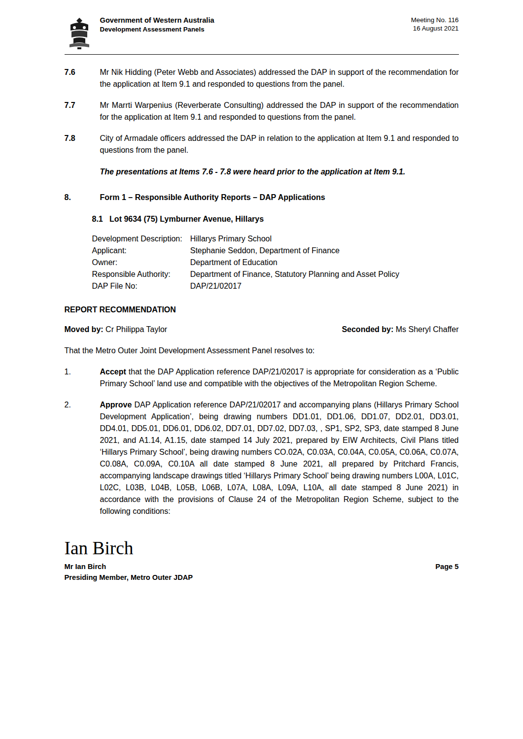Government of Western Australia
Development Assessment Panels
Meeting No. 116
16 August 2021
7.6
Mr Nik Hidding (Peter Webb and Associates) addressed the DAP in support of the recommendation for the application at Item 9.1 and responded to questions from the panel.
7.7
Mr Marrti Warpenius (Reverberate Consulting) addressed the DAP in support of the recommendation for the application at Item 9.1 and responded to questions from the panel.
7.8
City of Armadale officers addressed the DAP in relation to the application at Item 9.1 and responded to questions from the panel.
The presentations at Items 7.6 - 7.8 were heard prior to the application at Item 9.1.
8.
Form 1 – Responsible Authority Reports – DAP Applications
8.1 Lot 9634 (75) Lymburner Avenue, Hillarys
| Development Description: | Hillarys Primary School |
| Applicant: | Stephanie Seddon, Department of Finance |
| Owner: | Department of Education |
| Responsible Authority: | Department of Finance, Statutory Planning and Asset Policy |
| DAP File No: | DAP/21/02017 |
REPORT RECOMMENDATION
Moved by: Cr Philippa Taylor
Seconded by: Ms Sheryl Chaffer
That the Metro Outer Joint Development Assessment Panel resolves to:
1.
Accept that the DAP Application reference DAP/21/02017 is appropriate for consideration as a ‘Public Primary School’ land use and compatible with the objectives of the Metropolitan Region Scheme.
2.
Approve DAP Application reference DAP/21/02017 and accompanying plans (Hillarys Primary School Development Application’, being drawing numbers DD1.01, DD1.06, DD1.07, DD2.01, DD3.01, DD4.01, DD5.01, DD6.01, DD6.02, DD7.01, DD7.02, DD7.03, , SP1, SP2, SP3, date stamped 8 June 2021, and A1.14, A1.15, date stamped 14 July 2021, prepared by EIW Architects, Civil Plans titled ‘Hillarys Primary School’, being drawing numbers CO.02A, C0.03A, C0.04A, C0.05A, C0.06A, C0.07A, C0.08A, C0.09A, C0.10A all date stamped 8 June 2021, all prepared by Pritchard Francis, accompanying landscape drawings titled ‘Hillarys Primary School’ being drawing numbers L00A, L01C, L02C, L03B, L04B, L05B, L06B, L07A, L08A, L09A, L10A, all date stamped 8 June 2021) in accordance with the provisions of Clause 24 of the Metropolitan Region Scheme, subject to the following conditions:
Ian Birch
Mr Ian Birch
Presiding Member, Metro Outer JDAP
Page 5